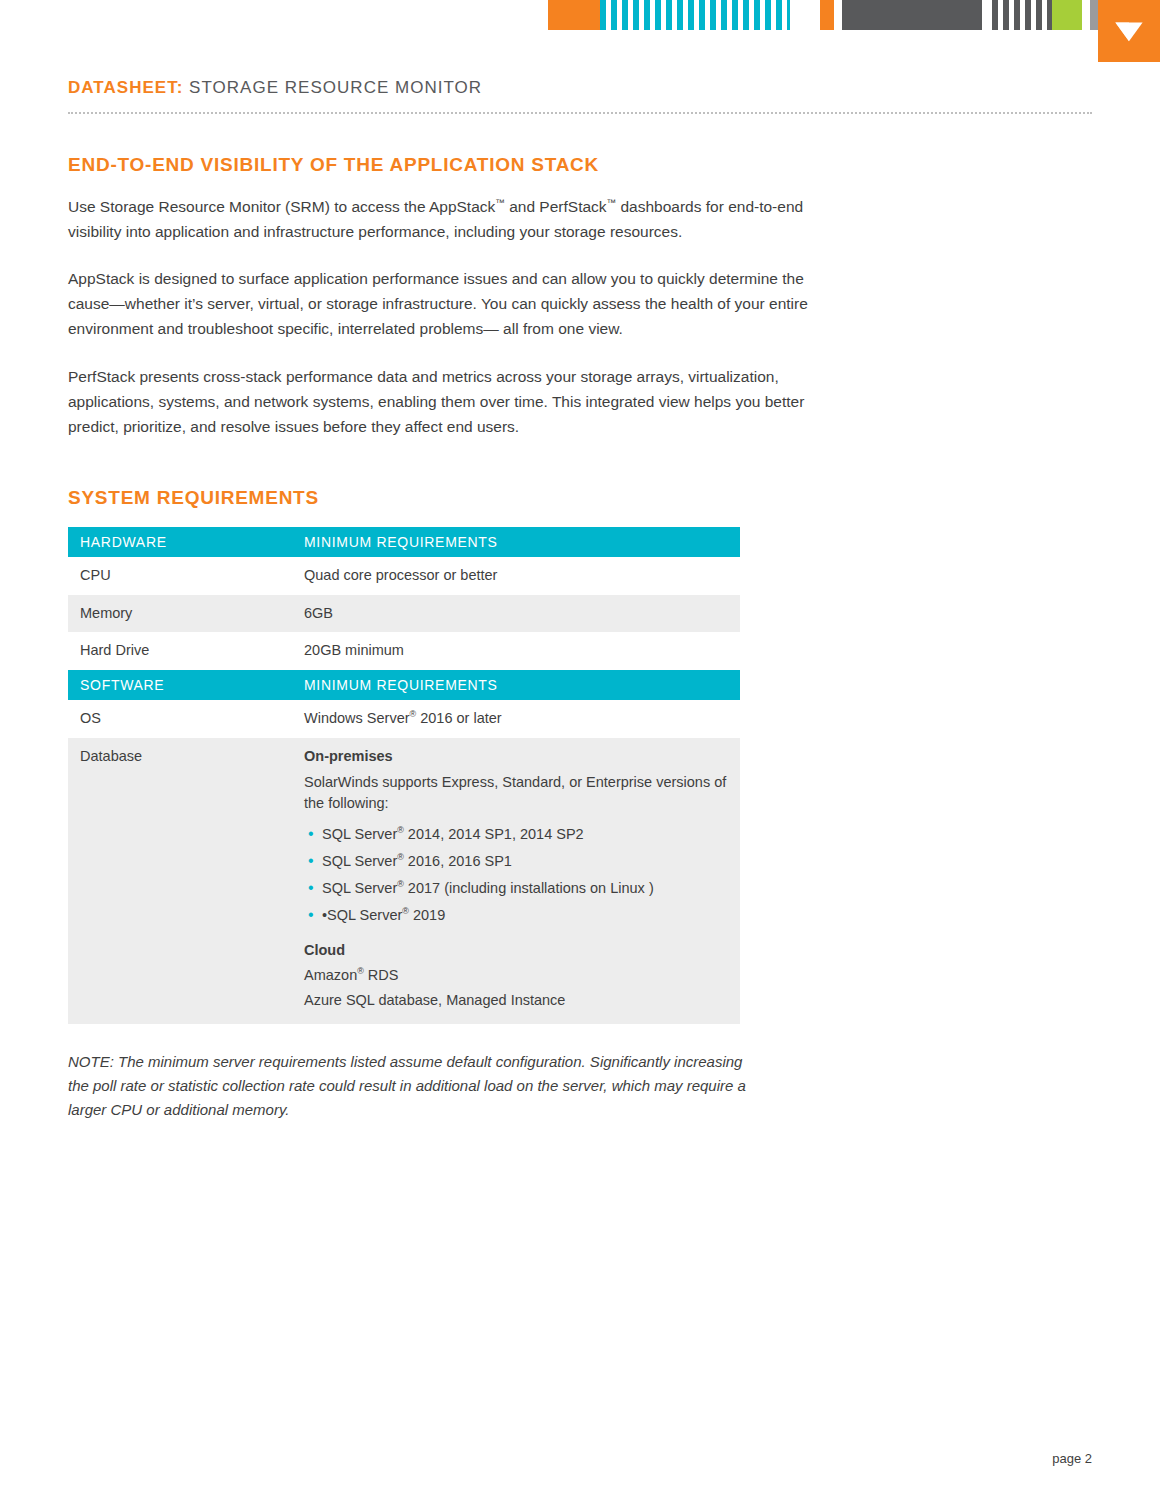DATASHEET: STORAGE RESOURCE MONITOR
END-TO-END VISIBILITY OF THE APPLICATION STACK
Use Storage Resource Monitor (SRM) to access the AppStack™ and PerfStack™ dashboards for end-to-end visibility into application and infrastructure performance, including your storage resources.
AppStack is designed to surface application performance issues and can allow you to quickly determine the cause—whether it’s server, virtual, or storage infrastructure. You can quickly assess the health of your entire environment and troubleshoot specific, interrelated problems— all from one view.
PerfStack presents cross-stack performance data and metrics across your storage arrays, virtualization, applications, systems, and network systems, enabling them over time. This integrated view helps you better predict, prioritize, and resolve issues before they affect end users.
SYSTEM REQUIREMENTS
| HARDWARE | MINIMUM REQUIREMENTS |
| --- | --- |
| CPU | Quad core processor or better |
| Memory | 6GB |
| Hard Drive | 20GB minimum |
| SOFTWARE | MINIMUM REQUIREMENTS |
| OS | Windows Server ® 2016 or later |
| Database | On-premises SolarWinds supports Express, Standard, or Enterprise versions of the following: SQL Server ® 2014, 2014 SP1, 2014 SP2 SQL Server ® 2016, 2016 SP1 SQL Server ® 2017 (including installations on Linux ) •SQL Server ® 2019 Cloud Amazon ® RDS Azure SQL database, Managed Instance |
NOTE: The minimum server requirements listed assume default configuration. Significantly increasing the poll rate or statistic collection rate could result in additional load on the server, which may require a larger CPU or additional memory.
page 2